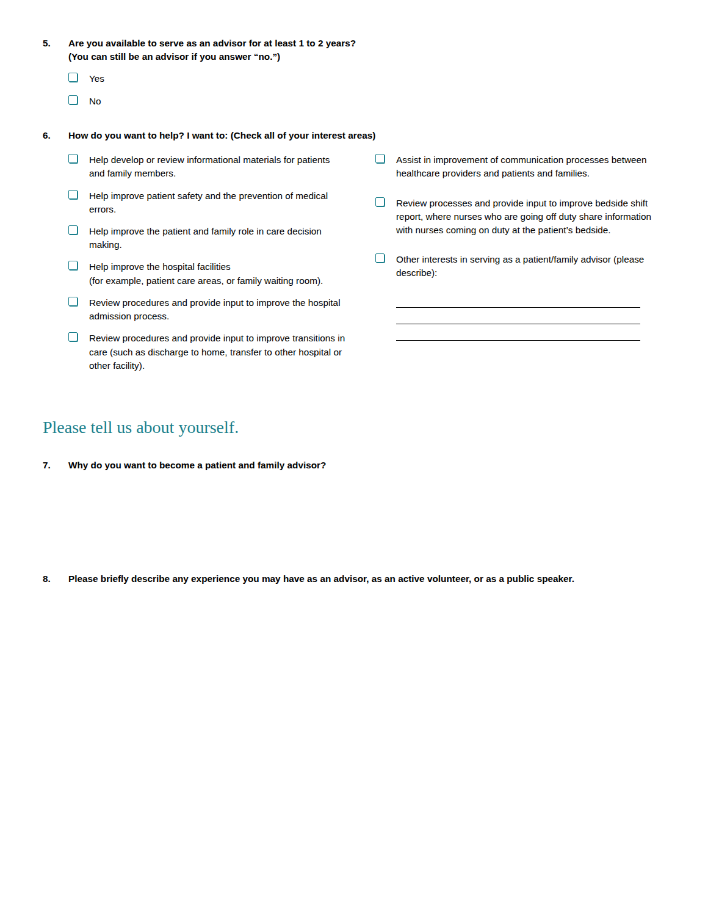5.
Are you available to serve as an advisor for at least 1 to 2 years?
(You can still be an advisor if you answer “no.”)
Yes
No
6.
How do you want to help? I want to: (Check all of your interest areas)
Help develop or review informational materials for patients and family members.
Help improve patient safety and the prevention of medical errors.
Help improve the patient and family role in care decision making.
Help improve the hospital facilities
(for example, patient care areas, or family waiting room).
Review procedures and provide input to improve the hospital admission process.
Review procedures and provide input to improve transitions in care (such as discharge to home, transfer to other hospital or other facility).
Assist in improvement of communication processes between healthcare providers and patients and families.
Review processes and provide input to improve bedside shift report, where nurses who are going off duty share information with nurses coming on duty at the patient’s bedside.
Other interests in serving as a patient/family advisor (please describe):
Please tell us about yourself.
7.
Why do you want to become a patient and family advisor?
8.
Please briefly describe any experience you may have as an advisor, as an active volunteer, or as a public speaker.